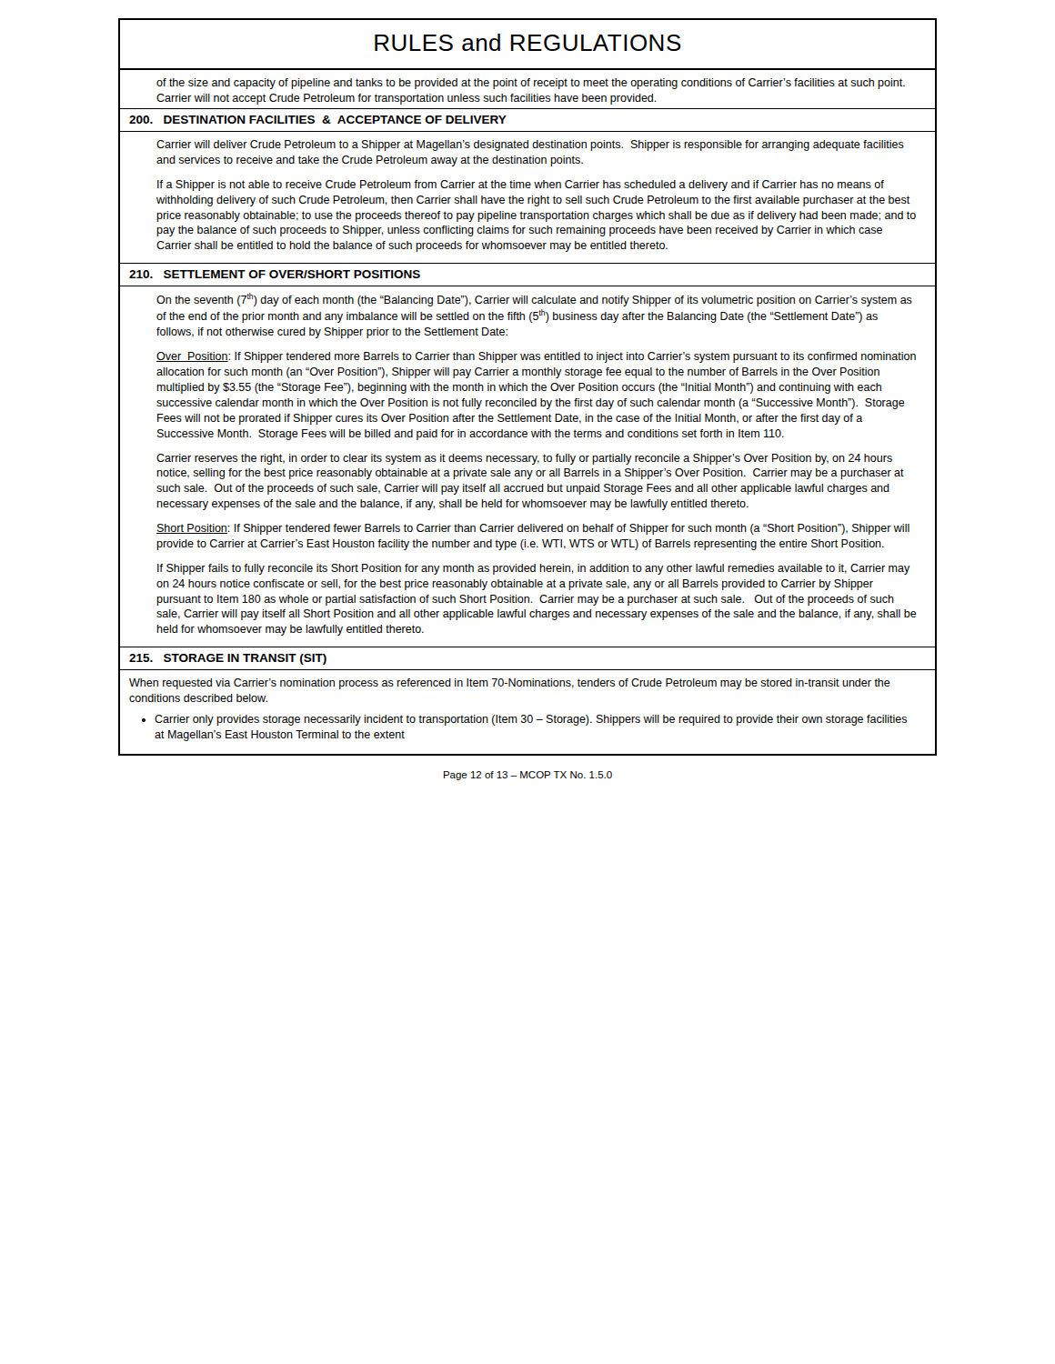RULES and REGULATIONS
of the size and capacity of pipeline and tanks to be provided at the point of receipt to meet the operating conditions of Carrier’s facilities at such point. Carrier will not accept Crude Petroleum for transportation unless such facilities have been provided.
200. DESTINATION FACILITIES & ACCEPTANCE OF DELIVERY
Carrier will deliver Crude Petroleum to a Shipper at Magellan’s designated destination points. Shipper is responsible for arranging adequate facilities and services to receive and take the Crude Petroleum away at the destination points.
If a Shipper is not able to receive Crude Petroleum from Carrier at the time when Carrier has scheduled a delivery and if Carrier has no means of withholding delivery of such Crude Petroleum, then Carrier shall have the right to sell such Crude Petroleum to the first available purchaser at the best price reasonably obtainable; to use the proceeds thereof to pay pipeline transportation charges which shall be due as if delivery had been made; and to pay the balance of such proceeds to Shipper, unless conflicting claims for such remaining proceeds have been received by Carrier in which case Carrier shall be entitled to hold the balance of such proceeds for whomsoever may be entitled thereto.
210. SETTLEMENT OF OVER/SHORT POSITIONS
On the seventh (7th) day of each month (the “Balancing Date”), Carrier will calculate and notify Shipper of its volumetric position on Carrier’s system as of the end of the prior month and any imbalance will be settled on the fifth (5th) business day after the Balancing Date (the “Settlement Date”) as follows, if not otherwise cured by Shipper prior to the Settlement Date:
Over Position: If Shipper tendered more Barrels to Carrier than Shipper was entitled to inject into Carrier’s system pursuant to its confirmed nomination allocation for such month (an “Over Position”), Shipper will pay Carrier a monthly storage fee equal to the number of Barrels in the Over Position multiplied by $3.55 (the “Storage Fee”), beginning with the month in which the Over Position occurs (the “Initial Month”) and continuing with each successive calendar month in which the Over Position is not fully reconciled by the first day of such calendar month (a “Successive Month”). Storage Fees will not be prorated if Shipper cures its Over Position after the Settlement Date, in the case of the Initial Month, or after the first day of a Successive Month. Storage Fees will be billed and paid for in accordance with the terms and conditions set forth in Item 110.
Carrier reserves the right, in order to clear its system as it deems necessary, to fully or partially reconcile a Shipper’s Over Position by, on 24 hours notice, selling for the best price reasonably obtainable at a private sale any or all Barrels in a Shipper’s Over Position. Carrier may be a purchaser at such sale. Out of the proceeds of such sale, Carrier will pay itself all accrued but unpaid Storage Fees and all other applicable lawful charges and necessary expenses of the sale and the balance, if any, shall be held for whomsoever may be lawfully entitled thereto.
Short Position: If Shipper tendered fewer Barrels to Carrier than Carrier delivered on behalf of Shipper for such month (a “Short Position”), Shipper will provide to Carrier at Carrier’s East Houston facility the number and type (i.e. WTI, WTS or WTL) of Barrels representing the entire Short Position.
If Shipper fails to fully reconcile its Short Position for any month as provided herein, in addition to any other lawful remedies available to it, Carrier may on 24 hours notice confiscate or sell, for the best price reasonably obtainable at a private sale, any or all Barrels provided to Carrier by Shipper pursuant to Item 180 as whole or partial satisfaction of such Short Position. Carrier may be a purchaser at such sale. Out of the proceeds of such sale, Carrier will pay itself all Short Position and all other applicable lawful charges and necessary expenses of the sale and the balance, if any, shall be held for whomsoever may be lawfully entitled thereto.
215. STORAGE IN TRANSIT (SIT)
When requested via Carrier’s nomination process as referenced in Item 70-Nominations, tenders of Crude Petroleum may be stored in-transit under the conditions described below.
Carrier only provides storage necessarily incident to transportation (Item 30 – Storage). Shippers will be required to provide their own storage facilities at Magellan’s East Houston Terminal to the extent
Page 12 of 13 – MCOP TX No. 1.5.0